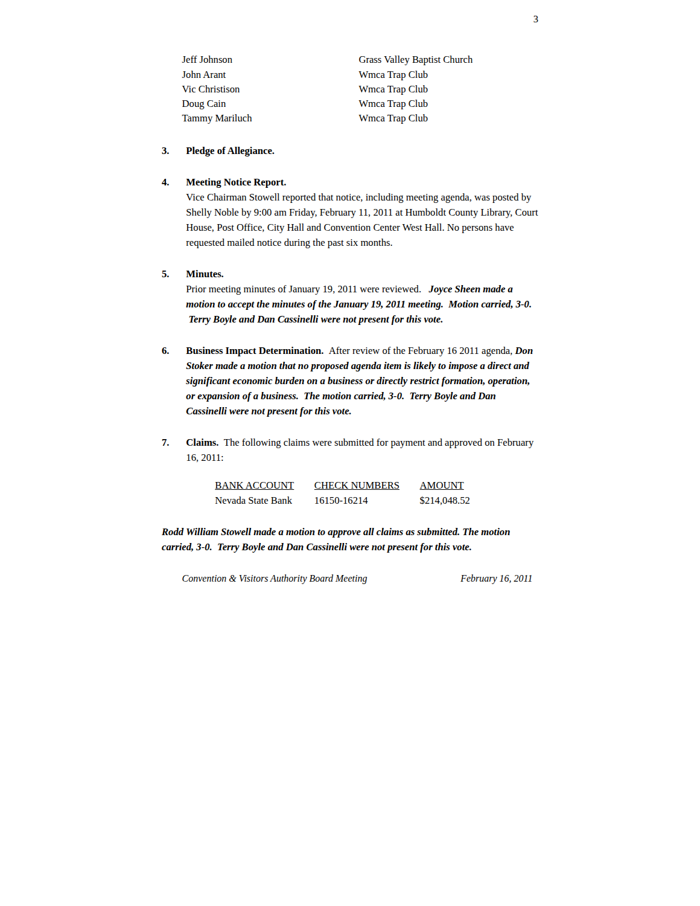3
| Jeff Johnson | Grass Valley Baptist Church |
| John Arant | Wmca Trap Club |
| Vic Christison | Wmca Trap Club |
| Doug Cain | Wmca Trap Club |
| Tammy Mariluch | Wmca Trap Club |
3. Pledge of Allegiance.
4. Meeting Notice Report.
Vice Chairman Stowell reported that notice, including meeting agenda, was posted by Shelly Noble by 9:00 am Friday, February 11, 2011 at Humboldt County Library, Court House, Post Office, City Hall and Convention Center West Hall. No persons have requested mailed notice during the past six months.
5. Minutes.
Prior meeting minutes of January 19, 2011 were reviewed. Joyce Sheen made a motion to accept the minutes of the January 19, 2011 meeting. Motion carried, 3-0. Terry Boyle and Dan Cassinelli were not present for this vote.
6. Business Impact Determination. After review of the February 16 2011 agenda, Don Stoker made a motion that no proposed agenda item is likely to impose a direct and significant economic burden on a business or directly restrict formation, operation, or expansion of a business. The motion carried, 3-0. Terry Boyle and Dan Cassinelli were not present for this vote.
7. Claims. The following claims were submitted for payment and approved on February 16, 2011:
| BANK ACCOUNT | CHECK NUMBERS | AMOUNT |
| Nevada State Bank | 16150-16214 | $214,048.52 |
Rodd William Stowell made a motion to approve all claims as submitted. The motion carried, 3-0. Terry Boyle and Dan Cassinelli were not present for this vote.
Convention & Visitors Authority Board Meeting February 16, 2011